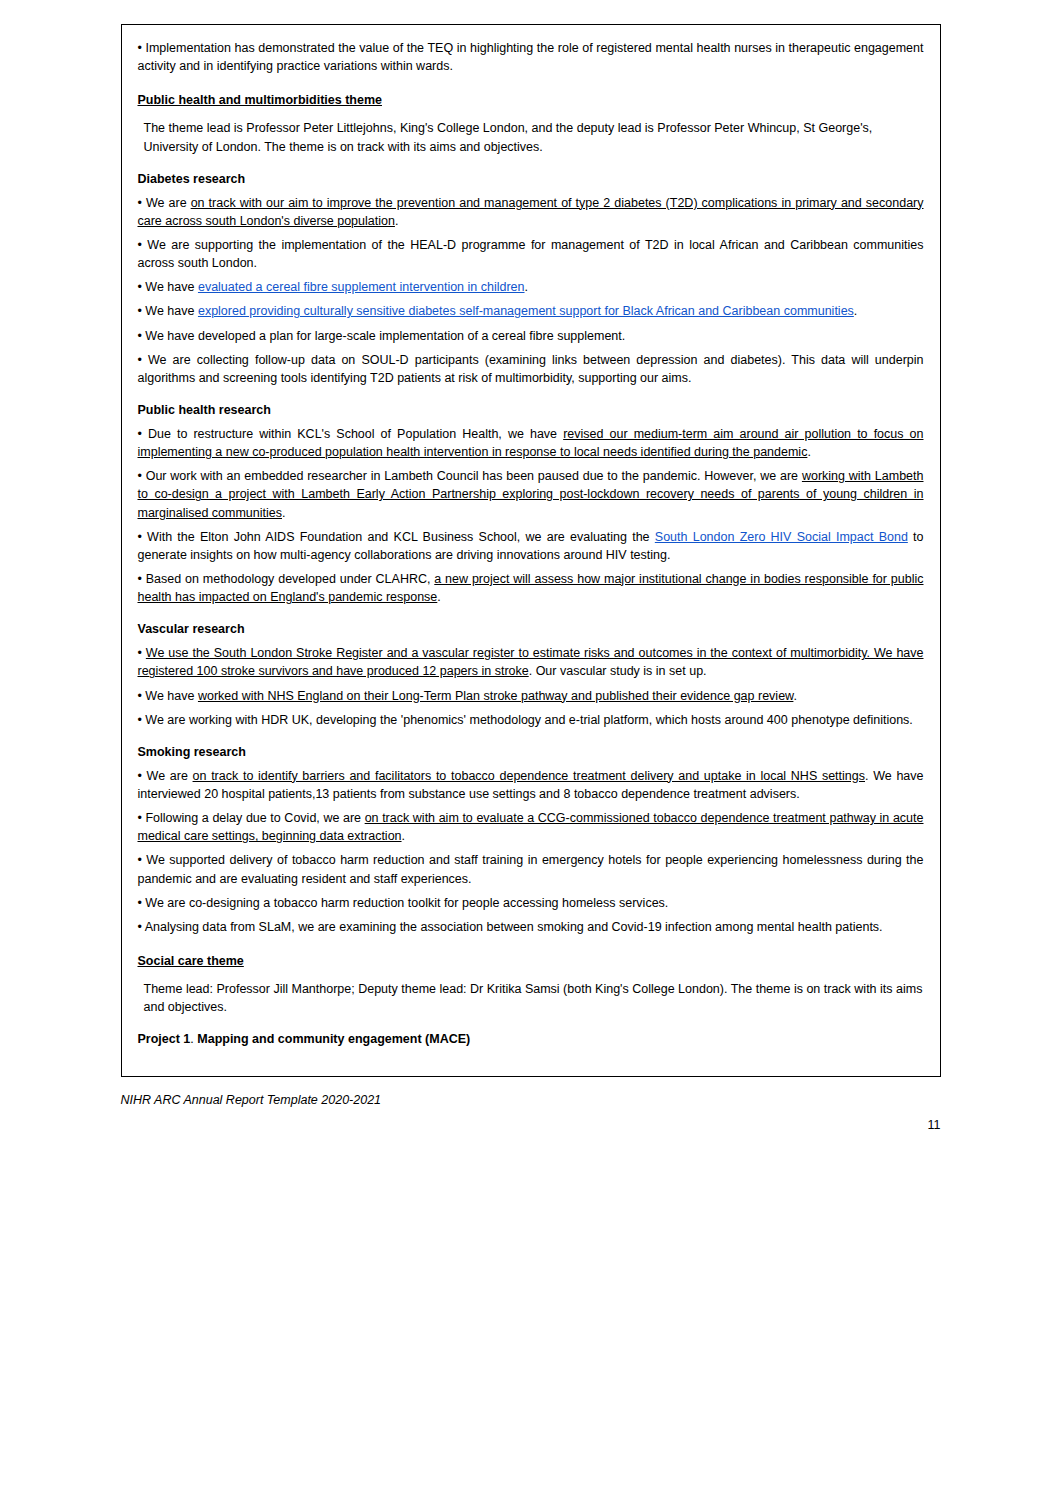• Implementation has demonstrated the value of the TEQ in highlighting the role of registered mental health nurses in therapeutic engagement activity and in identifying practice variations within wards.
Public health and multimorbidities theme
The theme lead is Professor Peter Littlejohns, King's College London, and the deputy lead is Professor Peter Whincup, St George's, University of London. The theme is on track with its aims and objectives.
Diabetes research
• We are on track with our aim to improve the prevention and management of type 2 diabetes (T2D) complications in primary and secondary care across south London's diverse population.
• We are supporting the implementation of the HEAL-D programme for management of T2D in local African and Caribbean communities across south London.
• We have evaluated a cereal fibre supplement intervention in children.
• We have explored providing culturally sensitive diabetes self-management support for Black African and Caribbean communities.
• We have developed a plan for large-scale implementation of a cereal fibre supplement.
• We are collecting follow-up data on SOUL-D participants (examining links between depression and diabetes). This data will underpin algorithms and screening tools identifying T2D patients at risk of multimorbidity, supporting our aims.
Public health research
• Due to restructure within KCL's School of Population Health, we have revised our medium-term aim around air pollution to focus on implementing a new co-produced population health intervention in response to local needs identified during the pandemic.
• Our work with an embedded researcher in Lambeth Council has been paused due to the pandemic. However, we are working with Lambeth to co-design a project with Lambeth Early Action Partnership exploring post-lockdown recovery needs of parents of young children in marginalised communities.
• With the Elton John AIDS Foundation and KCL Business School, we are evaluating the South London Zero HIV Social Impact Bond to generate insights on how multi-agency collaborations are driving innovations around HIV testing.
• Based on methodology developed under CLAHRC, a new project will assess how major institutional change in bodies responsible for public health has impacted on England's pandemic response.
Vascular research
• We use the South London Stroke Register and a vascular register to estimate risks and outcomes in the context of multimorbidity. We have registered 100 stroke survivors and have produced 12 papers in stroke. Our vascular study is in set up.
• We have worked with NHS England on their Long-Term Plan stroke pathway and published their evidence gap review.
• We are working with HDR UK, developing the 'phenomics' methodology and e-trial platform, which hosts around 400 phenotype definitions.
Smoking research
• We are on track to identify barriers and facilitators to tobacco dependence treatment delivery and uptake in local NHS settings. We have interviewed 20 hospital patients,13 patients from substance use settings and 8 tobacco dependence treatment advisers.
• Following a delay due to Covid, we are on track with aim to evaluate a CCG-commissioned tobacco dependence treatment pathway in acute medical care settings, beginning data extraction.
• We supported delivery of tobacco harm reduction and staff training in emergency hotels for people experiencing homelessness during the pandemic and are evaluating resident and staff experiences.
• We are co-designing a tobacco harm reduction toolkit for people accessing homeless services.
• Analysing data from SLaM, we are examining the association between smoking and Covid-19 infection among mental health patients.
Social care theme
Theme lead: Professor Jill Manthorpe; Deputy theme lead: Dr Kritika Samsi (both King's College London). The theme is on track with its aims and objectives.
Project 1. Mapping and community engagement (MACE)
NIHR ARC Annual Report Template 2020-2021
11